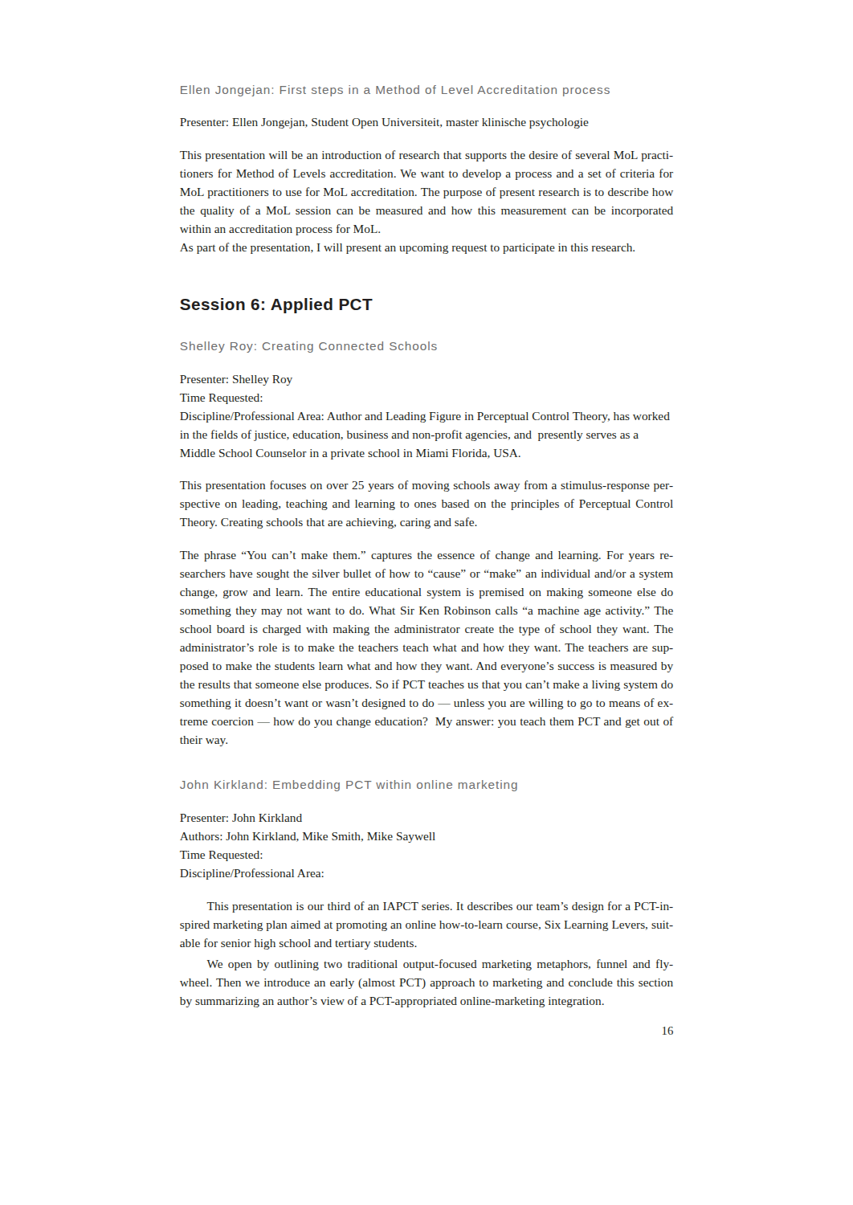Ellen Jongejan: First steps in a Method of Level Accreditation process
Presenter: Ellen Jongejan, Student Open Universiteit, master klinische psychologie
This presentation will be an introduction of research that supports the desire of several MoL practitioners for Method of Levels accreditation. We want to develop a process and a set of criteria for MoL practitioners to use for MoL accreditation. The purpose of present research is to describe how the quality of a MoL session can be measured and how this measurement can be incorporated within an accreditation process for MoL.
As part of the presentation, I will present an upcoming request to participate in this research.
Session 6: Applied PCT
Shelley Roy: Creating Connected Schools
Presenter: Shelley Roy
Time Requested:
Discipline/Professional Area: Author and Leading Figure in Perceptual Control Theory, has worked in the fields of justice, education, business and non-profit agencies, and presently serves as a Middle School Counselor in a private school in Miami Florida, USA.
This presentation focuses on over 25 years of moving schools away from a stimulus-response perspective on leading, teaching and learning to ones based on the principles of Perceptual Control Theory. Creating schools that are achieving, caring and safe.
The phrase “You can’t make them.” captures the essence of change and learning. For years researchers have sought the silver bullet of how to “cause” or “make” an individual and/or a system change, grow and learn. The entire educational system is premised on making someone else do something they may not want to do. What Sir Ken Robinson calls “a machine age activity.” The school board is charged with making the administrator create the type of school they want. The administrator’s role is to make the teachers teach what and how they want. The teachers are supposed to make the students learn what and how they want. And everyone’s success is measured by the results that someone else produces. So if PCT teaches us that you can’t make a living system do something it doesn’t want or wasn’t designed to do — unless you are willing to go to means of extreme coercion — how do you change education? My answer: you teach them PCT and get out of their way.
John Kirkland: Embedding PCT within online marketing
Presenter: John Kirkland
Authors: John Kirkland, Mike Smith, Mike Saywell
Time Requested:
Discipline/Professional Area:
This presentation is our third of an IAPCT series. It describes our team’s design for a PCT-inspired marketing plan aimed at promoting an online how-to-learn course, Six Learning Levers, suitable for senior high school and tertiary students.
We open by outlining two traditional output-focused marketing metaphors, funnel and flywheel. Then we introduce an early (almost PCT) approach to marketing and conclude this section by summarizing an author’s view of a PCT-appropriated online-marketing integration.
16